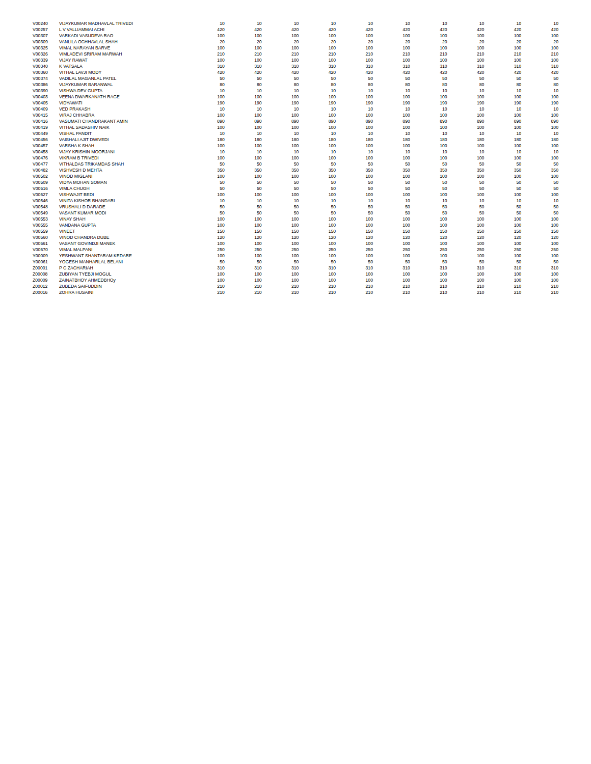| V00240 | VIJAYKUMAR MADHAVLAL TRIVEDI | 10 | 10 | 10 | 10 | 10 | 10 | 10 | 10 | 10 | 10 |
| V00257 | L V VALLIAMMAI ACHI | 420 | 420 | 420 | 420 | 420 | 420 | 420 | 420 | 420 | 420 |
| V00307 | VARKADI VASUDEVA RAO | 100 | 100 | 100 | 100 | 100 | 100 | 100 | 100 | 100 | 100 |
| V00309 | VANLILA OCHHAVLAL SHAH | 20 | 20 | 20 | 20 | 20 | 20 | 20 | 20 | 20 | 20 |
| V00325 | VIMAL NARAYAN BARVE | 100 | 100 | 100 | 100 | 100 | 100 | 100 | 100 | 100 | 100 |
| V00326 | VIMLADEVI SRIRAM MARWAH | 210 | 210 | 210 | 210 | 210 | 210 | 210 | 210 | 210 | 210 |
| V00339 | VIJAY RAWAT | 100 | 100 | 100 | 100 | 100 | 100 | 100 | 100 | 100 | 100 |
| V00340 | K VATSALA | 310 | 310 | 310 | 310 | 310 | 310 | 310 | 310 | 310 | 310 |
| V00360 | VITHAL LAVJI MODY | 420 | 420 | 420 | 420 | 420 | 420 | 420 | 420 | 420 | 420 |
| V00374 | VADILAL MAGANLAL PATEL | 50 | 50 | 50 | 50 | 50 | 50 | 50 | 50 | 50 | 50 |
| V00386 | VIJAYKUMAR BARANWAL | 80 | 80 | 80 | 80 | 80 | 80 | 80 | 80 | 80 | 80 |
| V00390 | VISHWA DEV GUPTA | 10 | 10 | 10 | 10 | 10 | 10 | 10 | 10 | 10 | 10 |
| V00403 | VEENA DWARKANATH RAGE | 100 | 100 | 100 | 100 | 100 | 100 | 100 | 100 | 100 | 100 |
| V00405 | VIDYAWATI | 190 | 190 | 190 | 190 | 190 | 190 | 190 | 190 | 190 | 190 |
| V00409 | VED PRAKASH | 10 | 10 | 10 | 10 | 10 | 10 | 10 | 10 | 10 | 10 |
| V00415 | VIRAJ CHHABRA | 100 | 100 | 100 | 100 | 100 | 100 | 100 | 100 | 100 | 100 |
| V00416 | VASUMATI CHANDRAKANT AMIN | 890 | 890 | 890 | 890 | 890 | 890 | 890 | 890 | 890 | 890 |
| V00419 | VITHAL SADASHIV NAIK | 100 | 100 | 100 | 100 | 100 | 100 | 100 | 100 | 100 | 100 |
| V00449 | VISHAL PANDIT | 10 | 10 | 10 | 10 | 10 | 10 | 10 | 10 | 10 | 10 |
| V00456 | VAISHALI AJIT DWIVEDI | 180 | 180 | 180 | 180 | 180 | 180 | 180 | 180 | 180 | 180 |
| V00457 | VARSHA K SHAH | 100 | 100 | 100 | 100 | 100 | 100 | 100 | 100 | 100 | 100 |
| V00458 | VIJAY KRISHIN MOORJANI | 10 | 10 | 10 | 10 | 10 | 10 | 10 | 10 | 10 | 10 |
| V00476 | VIKRAM B TRIVEDI | 100 | 100 | 100 | 100 | 100 | 100 | 100 | 100 | 100 | 100 |
| V00477 | VITHALDAS TRIKAMDAS SHAH | 50 | 50 | 50 | 50 | 50 | 50 | 50 | 50 | 50 | 50 |
| V00482 | VISHVESH D MEHTA | 350 | 350 | 350 | 350 | 350 | 350 | 350 | 350 | 350 | 350 |
| V00502 | VINOD MIGLANI | 100 | 100 | 100 | 100 | 100 | 100 | 100 | 100 | 100 | 100 |
| V00509 | VIDYA MOHAN SOMAN | 50 | 50 | 50 | 50 | 50 | 50 | 50 | 50 | 50 | 50 |
| V00516 | VIMLA CHUGH | 50 | 50 | 50 | 50 | 50 | 50 | 50 | 50 | 50 | 50 |
| V00527 | VISHWAJIT BEDI | 100 | 100 | 100 | 100 | 100 | 100 | 100 | 100 | 100 | 100 |
| V00546 | VINITA KISHOR BHANDARI | 10 | 10 | 10 | 10 | 10 | 10 | 10 | 10 | 10 | 10 |
| V00548 | VRUSHALI D DARADE | 50 | 50 | 50 | 50 | 50 | 50 | 50 | 50 | 50 | 50 |
| V00549 | VASANT KUMAR MODI | 50 | 50 | 50 | 50 | 50 | 50 | 50 | 50 | 50 | 50 |
| V00553 | VINAY SHAH | 100 | 100 | 100 | 100 | 100 | 100 | 100 | 100 | 100 | 100 |
| V00555 | VANDANA GUPTA | 100 | 100 | 100 | 100 | 100 | 100 | 100 | 100 | 100 | 100 |
| V00559 | VINEET | 150 | 150 | 150 | 150 | 150 | 150 | 150 | 150 | 150 | 150 |
| V00560 | VINOD CHANDRA DUBE | 120 | 120 | 120 | 120 | 120 | 120 | 120 | 120 | 120 | 120 |
| V00561 | VASANT GOVINDJI MANEK | 100 | 100 | 100 | 100 | 100 | 100 | 100 | 100 | 100 | 100 |
| V00570 | VIMAL MALPANI | 250 | 250 | 250 | 250 | 250 | 250 | 250 | 250 | 250 | 250 |
| Y00009 | YESHWANT SHANTARAM KEDARE | 100 | 100 | 100 | 100 | 100 | 100 | 100 | 100 | 100 | 100 |
| Y00061 | YOGESH MANHARLAL BELANI | 50 | 50 | 50 | 50 | 50 | 50 | 50 | 50 | 50 | 50 |
| Z00001 | P C ZACHARIAH | 310 | 310 | 310 | 310 | 310 | 310 | 310 | 310 | 310 | 310 |
| Z00008 | ZUBIYAN TYEBJI MOGUL | 100 | 100 | 100 | 100 | 100 | 100 | 100 | 100 | 100 | 100 |
| Z00009 | ZAINATBHOY AHMEDBHOy | 100 | 100 | 100 | 100 | 100 | 100 | 100 | 100 | 100 | 100 |
| Z00012 | ZUBEDA SAIFUDDIN | 210 | 210 | 210 | 210 | 210 | 210 | 210 | 210 | 210 | 210 |
| Z00016 | ZOHRA HUSAINI | 210 | 210 | 210 | 210 | 210 | 210 | 210 | 210 | 210 | 210 |